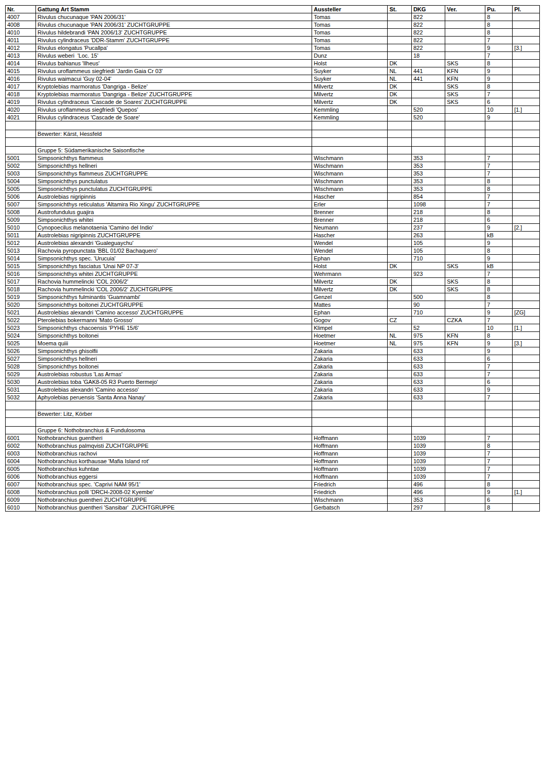| Nr. | Gattung Art Stamm | Aussteller | St. | DKG | Ver. | Pu. | Pl. |
| --- | --- | --- | --- | --- | --- | --- | --- |
| 4007 | Rivulus chucunaque 'PAN 2006/31' | Tomas | | 822 | | 8 | |
| 4008 | Rivulus chucunaque 'PAN 2006/31' ZUCHTGRUPPE | Tomas | | 822 | | 8 | |
| 4010 | Rivulus hildebrandi 'PAN 2006/13' ZUCHTGRUPPE | Tomas | | 822 | | 8 | |
| 4011 | Rivulus cylindraceus 'DDR-Stamm' ZUCHTGRUPPE | Tomas | | 822 | | 7 | |
| 4012 | Rivulus elongatus 'Pucallpa' | Tomas | | 822 | | 9 | [3.] |
| 4013 | Rivulus weberi 'Loc. 15' | Dunz | | 18 | | 7 | |
| 4014 | Rivulus bahianus 'Ilheus' | Holst | DK | | SKS | 8 | |
| 4015 | Rivulus uroflammeus siegfriedi 'Jardin Gaia Cr 03' | Suyker | NL | 441 | KFN | 9 | |
| 4016 | Rivulus waimacui 'Guy 02-04' | Suyker | NL | 441 | KFN | 9 | |
| 4017 | Kryptolebias marmoratus 'Dangriga - Belize' | Milvertz | DK | | SKS | 8 | |
| 4018 | Kryptolebias marmoratus 'Dangriga - Belize' ZUCHTGRUPPE | Milvertz | DK | | SKS | 7 | |
| 4019 | Rivulus cylindraceus 'Cascade de Soares' ZUCHTGRUPPE | Milvertz | DK | | SKS | 6 | |
| 4020 | Rivulus uroflammeus siegfriedi 'Quepos' | Kemmling | | 520 | | 10 | [1.] |
| 4021 | Rivulus cylindraceus 'Cascade de Soare' | Kemmling | | 520 | | 9 | |
| | Bewerter: Kärst, Hessfeld | | | | | | |
| | Gruppe 5: Südamerikanische Saisonfische | | | | | | |
| 5001 | Simpsonichthys flammeus | Wischmann | | 353 | | 7 | |
| 5002 | Simpsonichthys hellneri | Wischmann | | 353 | | 7 | |
| 5003 | Simpsonichthys flammeus ZUCHTGRUPPE | Wischmann | | 353 | | 7 | |
| 5004 | Simpsonichthys punctulatus | Wischmann | | 353 | | 8 | |
| 5005 | Simpsonichthys punctulatus ZUCHTGRUPPE | Wischmann | | 353 | | 8 | |
| 5006 | Austrolebias nigripinnis | Hascher | | 854 | | 7 | |
| 5007 | Simpsonichthys reticulatus 'Altamira Rio Xingu' ZUCHTGRUPPE | Erler | | 1098 | | 7 | |
| 5008 | Austrofundulus guajira | Brenner | | 218 | | 8 | |
| 5009 | Simpsonichthys whitei | Brenner | | 218 | | 6 | |
| 5010 | Cynopoecilus melanotaenia 'Camino del Indio' | Neumann | | 237 | | 9 | [2.] |
| 5011 | Austrolebias nigripinnis ZUCHTGRUPPE | Hascher | | 263 | | kB | |
| 5012 | Austrolebias alexandri 'Gualeguaychu' | Wendel | | 105 | | 9 | |
| 5013 | Rachovia pyropunctata 'BBL 01/02 Bachaquero' | Wendel | | 105 | | 8 | |
| 5014 | Simpsonichthys spec. 'Urucuia' | Ephan | | 710 | | 9 | |
| 5015 | Simpsonichthys fasciatus 'Unai NP 07-3' | Holst | DK | | SKS | kB | |
| 5016 | Simpsonichthys whitei ZUCHTGRUPPE | Wehrmann | | 923 | | 7 | |
| 5017 | Rachovia hummelincki 'COL 2006/2' | Milvertz | DK | | SKS | 8 | |
| 5018 | Rachovia hummelincki 'COL 2006/2' ZUCHTGRUPPE | Milvertz | DK | | SKS | 8 | |
| 5019 | Simpsonichthys fulminantis 'Guamnambi' | Genzel | | 500 | | 8 | |
| 5020 | Simpsonichthys boitonei ZUCHTGRUPPE | Mattes | | 90 | | 7 | |
| 5021 | Austrolebias alexandri 'Camino accesso' ZUCHTGRUPPE | Ephan | | 710 | | 9 | [ZG] |
| 5022 | Pterolebias bokermanni 'Mato Grosso' | Gogov | CZ | | CZKA | 7 | |
| 5023 | Simpsonichthys chacoensis 'PYHE 15/6' | Klimpel | | 52 | | 10 | [1.] |
| 5024 | Simpsonichthys boitonei | Hoetmer | NL | 975 | KFN | 8 | |
| 5025 | Moema quiii | Hoetmer | NL | 975 | KFN | 9 | [3.] |
| 5026 | Simpsonichthys ghisolfii | Zakaria | | 633 | | 9 | |
| 5027 | Simpsonichthys hellneri | Zakaria | | 633 | | 6 | |
| 5028 | Simpsonichthys boitonei | Zakaria | | 633 | | 7 | |
| 5029 | Austrolebias robustus 'Las Armas' | Zakaria | | 633 | | 7 | |
| 5030 | Austrolebias toba 'GAK8-05 R3 Puerto Bermejo' | Zakaria | | 633 | | 6 | |
| 5031 | Austrolebias alexandri 'Camino accesso' | Zakaria | | 633 | | 9 | |
| 5032 | Aphyolebias peruensis 'Santa Anna Nanay' | Zakaria | | 633 | | 7 | |
| | Bewerter: Litz, Körber | | | | | | |
| | Gruppe 6: Nothobranchius & Fundulosoma | | | | | | |
| 6001 | Nothobranchius guentheri | Hoffmann | | 1039 | | 7 | |
| 6002 | Nothobranchius palmqvisti ZUCHTGRUPPE | Hoffmann | | 1039 | | 8 | |
| 6003 | Nothobranchius rachovi | Hoffmann | | 1039 | | 7 | |
| 6004 | Nothobranchius korthausae 'Mafia Island rot' | Hoffmann | | 1039 | | 7 | |
| 6005 | Nothobranchius kuhntae | Hoffmann | | 1039 | | 7 | |
| 6006 | Nothobranchius eggersi | Hoffmann | | 1039 | | 7 | |
| 6007 | Nothobranchius spec. 'Caprivi NAM 95/1' | Friedrich | | 496 | | 8 | |
| 6008 | Nothobranchius polli 'DRCH-2008-02 Kyembe' | Friedrich | | 496 | | 9 | [1.] |
| 6009 | Nothobranchius guentheri ZUCHTGRUPPE | Wischmann | | 353 | | 6 | |
| 6010 | Nothobranchius guentheri 'Sansibar' ZUCHTGRUPPE | Gerbatsch | | 297 | | 8 | |